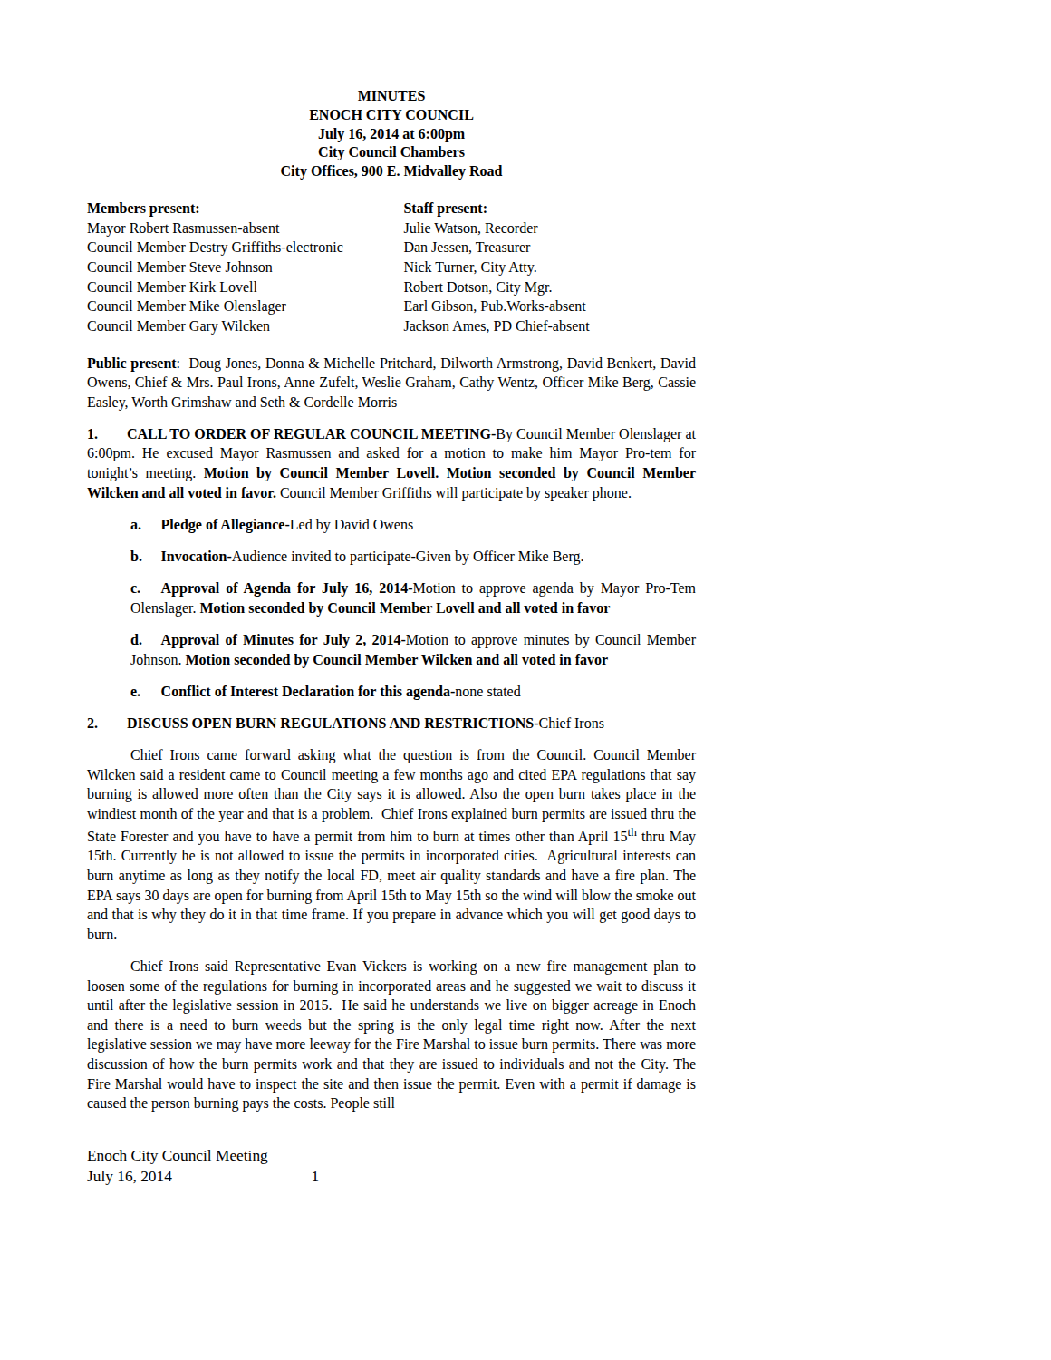MINUTES
ENOCH CITY COUNCIL
July 16, 2014 at 6:00pm
City Council Chambers
City Offices, 900 E. Midvalley Road
| Members present: | Staff present: |
| Mayor Robert Rasmussen-absent | Julie Watson, Recorder |
| Council Member Destry Griffiths-electronic | Dan Jessen, Treasurer |
| Council Member Steve Johnson | Nick Turner, City Atty. |
| Council Member Kirk Lovell | Robert Dotson, City Mgr. |
| Council Member Mike Olenslager | Earl Gibson, Pub.Works-absent |
| Council Member Gary Wilcken | Jackson Ames, PD Chief-absent |
Public present: Doug Jones, Donna & Michelle Pritchard, Dilworth Armstrong, David Benkert, David Owens, Chief & Mrs. Paul Irons, Anne Zufelt, Weslie Graham, Cathy Wentz, Officer Mike Berg, Cassie Easley, Worth Grimshaw and Seth & Cordelle Morris
1.  CALL TO ORDER OF REGULAR COUNCIL MEETING-By Council Member Olenslager at 6:00pm. He excused Mayor Rasmussen and asked for a motion to make him Mayor Pro-tem for tonight’s meeting. Motion by Council Member Lovell. Motion seconded by Council Member Wilcken and all voted in favor. Council Member Griffiths will participate by speaker phone.
a. Pledge of Allegiance-Led by David Owens
b. Invocation-Audience invited to participate-Given by Officer Mike Berg.
c. Approval of Agenda for July 16, 2014-Motion to approve agenda by Mayor Pro-Tem Olenslager. Motion seconded by Council Member Lovell and all voted in favor
d. Approval of Minutes for July 2, 2014-Motion to approve minutes by Council Member Johnson. Motion seconded by Council Member Wilcken and all voted in favor
e. Conflict of Interest Declaration for this agenda-none stated
2.  DISCUSS OPEN BURN REGULATIONS AND RESTRICTIONS-Chief Irons
Chief Irons came forward asking what the question is from the Council. Council Member Wilcken said a resident came to Council meeting a few months ago and cited EPA regulations that say burning is allowed more often than the City says it is allowed. Also the open burn takes place in the windiest month of the year and that is a problem. Chief Irons explained burn permits are issued thru the State Forester and you have to have a permit from him to burn at times other than April 15th thru May 15th. Currently he is not allowed to issue the permits in incorporated cities. Agricultural interests can burn anytime as long as they notify the local FD, meet air quality standards and have a fire plan. The EPA says 30 days are open for burning from April 15th to May 15th so the wind will blow the smoke out and that is why they do it in that time frame. If you prepare in advance which you will get good days to burn.
Chief Irons said Representative Evan Vickers is working on a new fire management plan to loosen some of the regulations for burning in incorporated areas and he suggested we wait to discuss it until after the legislative session in 2015. He said he understands we live on bigger acreage in Enoch and there is a need to burn weeds but the spring is the only legal time right now. After the next legislative session we may have more leeway for the Fire Marshal to issue burn permits. There was more discussion of how the burn permits work and that they are issued to individuals and not the City. The Fire Marshal would have to inspect the site and then issue the permit. Even with a permit if damage is caused the person burning pays the costs. People still
Enoch City Council Meeting
July 16, 20141